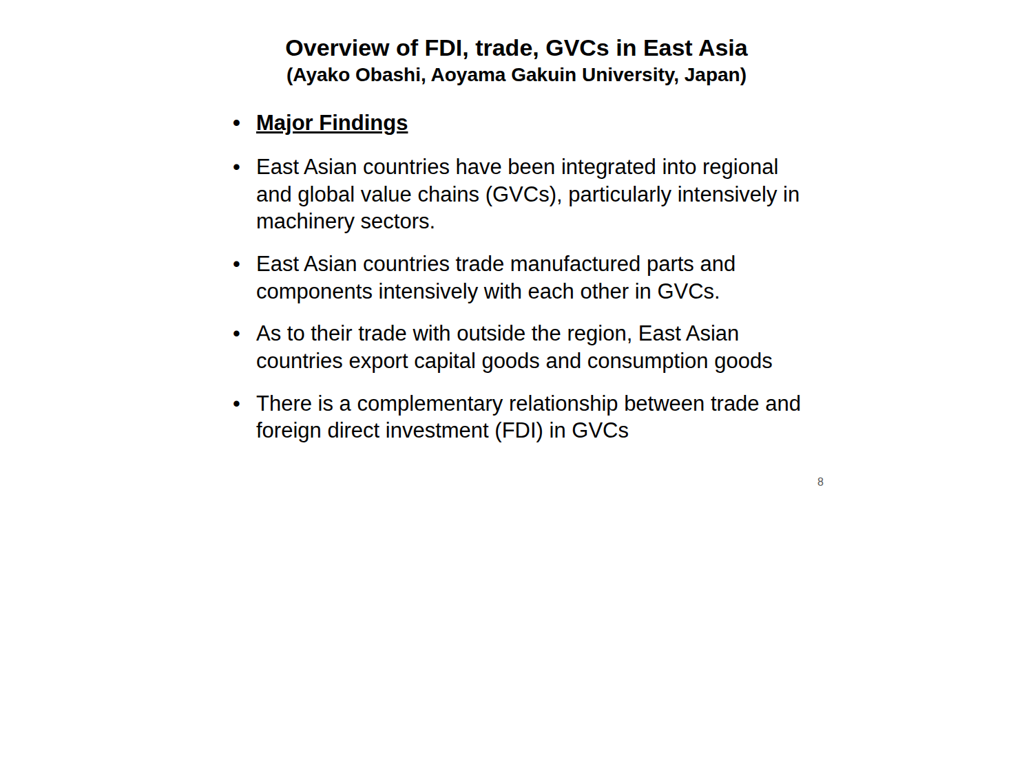Overview of FDI, trade, GVCs in East Asia (Ayako Obashi, Aoyama Gakuin University, Japan)
Major Findings
East Asian countries have been integrated into regional and global value chains (GVCs), particularly intensively in machinery sectors.
East Asian countries trade manufactured parts and components intensively with each other in GVCs.
As to their trade with outside the region, East Asian countries export capital goods and consumption goods
There is a complementary relationship between trade and foreign direct investment (FDI) in GVCs
8